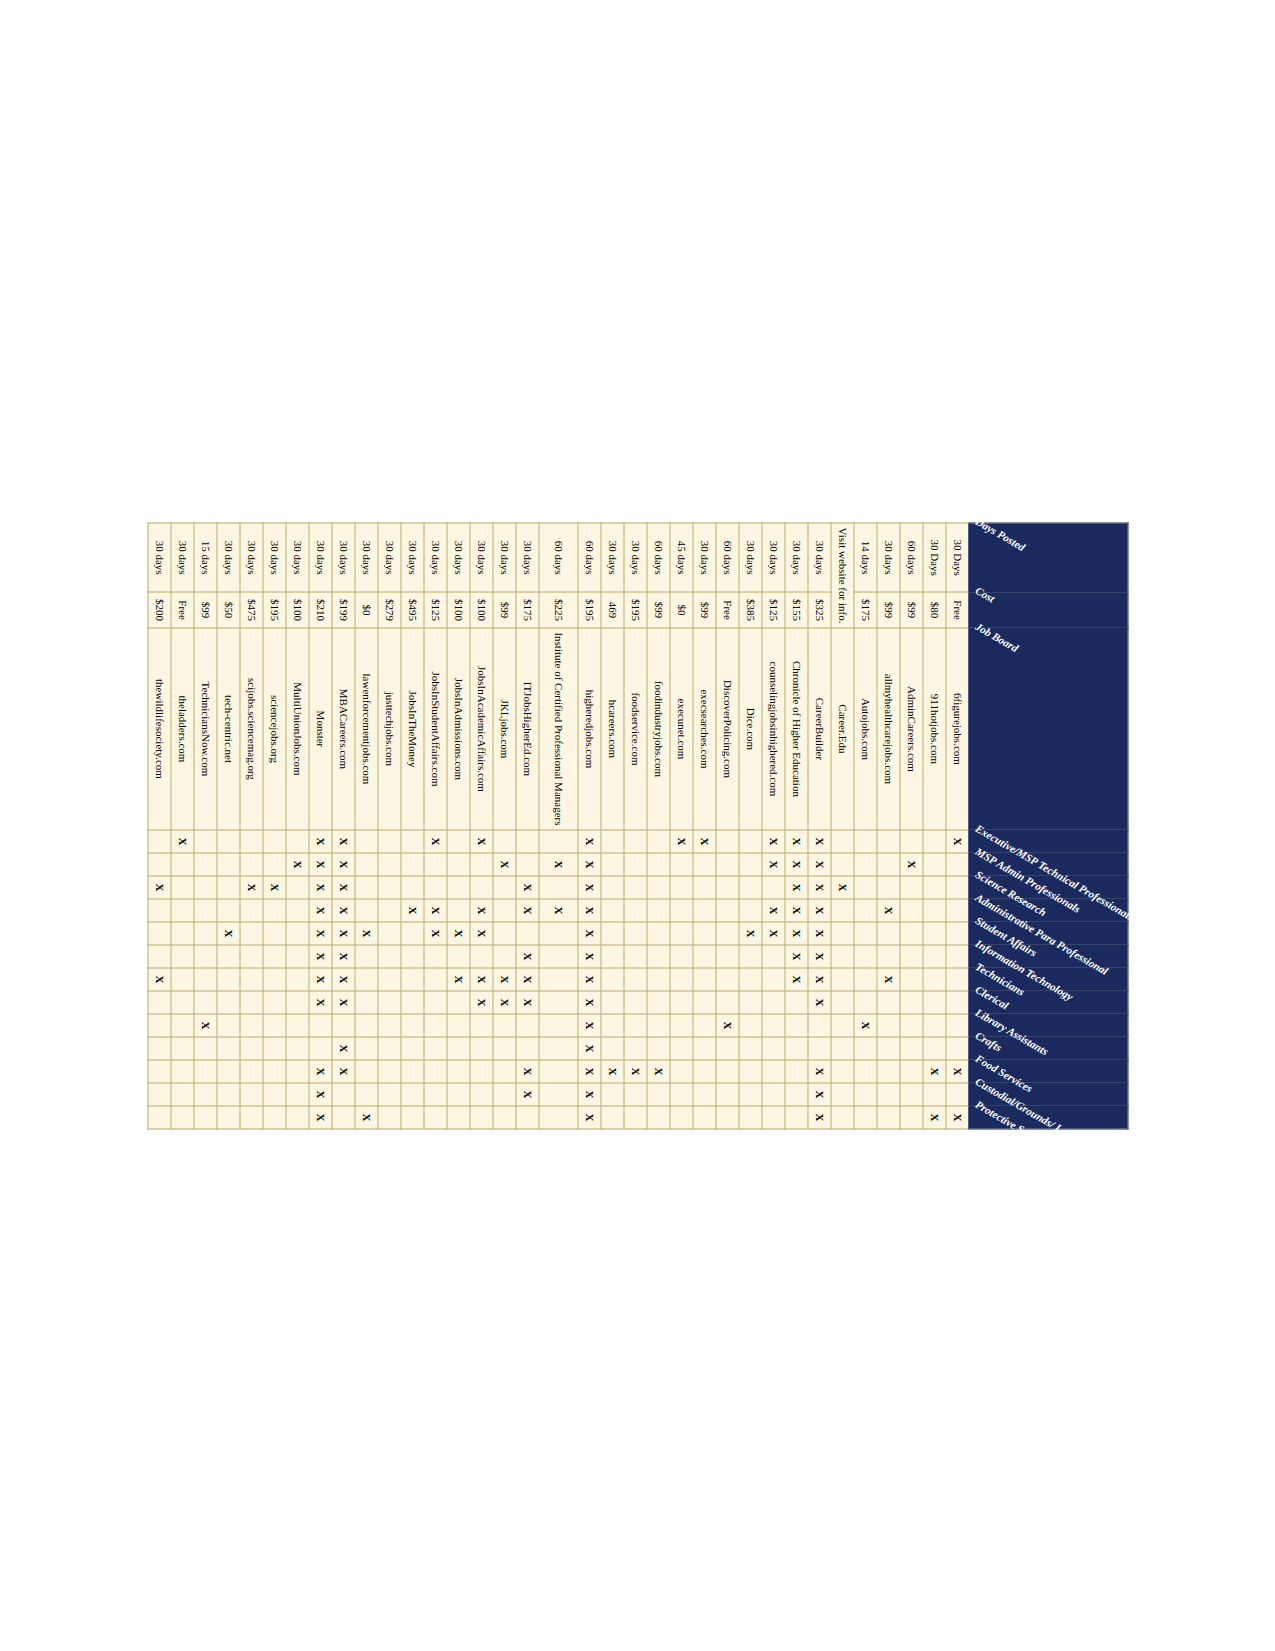| Days Posted | Cost | Job Board | Executive/MSP Technical Professionals | MSP Admin Professionals | Science Research | Administrative Para Professional | Student Affairs | Information Technology | Technicians | Clerical | Library Assistants | Crafts | Food Services | Custodial/Grounds/ Laborers | Protective Service Workers |
| --- | --- | --- | --- | --- | --- | --- | --- | --- | --- | --- | --- | --- | --- | --- | --- |
| 30 Days | Free | 6figurejobs.com | X | | | | | | | | | | X | | X |
| 30 Days | $80 | 911hotjobs.com | | | | | | | | | | | X | | X |
| 60 days | $99 | AdminCareers.com | | X | | | | | | | | | | | |
| 30 days | $99 | allmyhealthcarejobs.com | | | | X | | | X | | | | | | |
| 14 days | $175 | Autojobs.com | | | | | | | | | X | | | | |
| Visit website for info. | Career.Edu | | | X | | | | | | | | | | |
| 30 days | $325 | CareerBuilder | X | X | X | X | X | X | X | X | | | X | X | X |
| 30 days | $155 | Chronicle of Higher Education | X | X | X | X | X | X | X | | | | | | |
| 30 days | $125 | counselingjobsinhighered.com | X | X | | X | X | | | | | | | | |
| 30 days | $385 | Dice.com | | | | | X | | | | | | | | |
| 60 days | Free | DiscoverPolicing.com | | | | | | | | | X | | | | |
| 30 days | $99 | execsearches.com | X | | | | | | | | | | | | |
| 45 days | $0 | execunet.com | X | | | | | | | | | | | | |
| 60 days | $99 | foodindustryjobs.com | | | | | | | | | | | X | | |
| 30 days | $195 | foodservice.com | | | | | | | | | | | X | | |
| 30 days | 469 | hcareers.com | | | | | | | | | | | X | | |
| 60 days | $195 | higheredjobs.com | X | X | X | X | X | X | X | X | X | X | X | X | X |
| 60 days | $225 | Institute of Certified Professional Managers | | X | | X | | | | | | | | | |
| 30 days | $175 | ITJobsHigherEd.com | | | X | X | | X | X | X | | | X | X | |
| 30 days | $99 | JKLjobs.com | | X | | | | | X | X | | | | | |
| 30 days | $100 | JobsInAcademicAffairs.com | X | | | X | X | | X | X | | | | | |
| 30 days | $100 | JobsInAdmissions.com | | | | | X | | X | | | | | | |
| 30 days | $125 | JobsInStudentAffairs.com | X | | | X | X | | | | | | | | |
| 30 days | $495 | JobsInTheMoney | | | | X | | | | | | | | | |
| 30 days | $279 | justtechjobs.com | | | | | | | | | | | | | |
| 30 days | $0 | lawenforcementjobs.com | | | | | X | | | | | | | | X |
| 30 days | $199 | MBACareers.com | X | X | X | X | X | X | X | X | | X | X | | |
| 30 days | $210 | Monster | X | X | X | X | X | X | X | X | | | X | X | X |
| 30 days | $100 | MultiUnionJobs.com | | X | | | | | | | | | | | |
| 30 days | $195 | sciencejobs.org | | | X | | | | | | | | | | |
| 30 days | $475 | scijobs.sciencemag.org | | | X | | | | | | | | | | |
| 30 days | $50 | tech-centric.net | | | | | X | | | | | | | | |
| 15 days | $99 | TechniciansNow.com | | | | | | | | | X | | | | |
| 30 days | Free | theladders.com | X | | | | | | | | | | | | |
| 30 days | $200 | thewildlifesociety.com | | | X | | | | X | | | | | | |